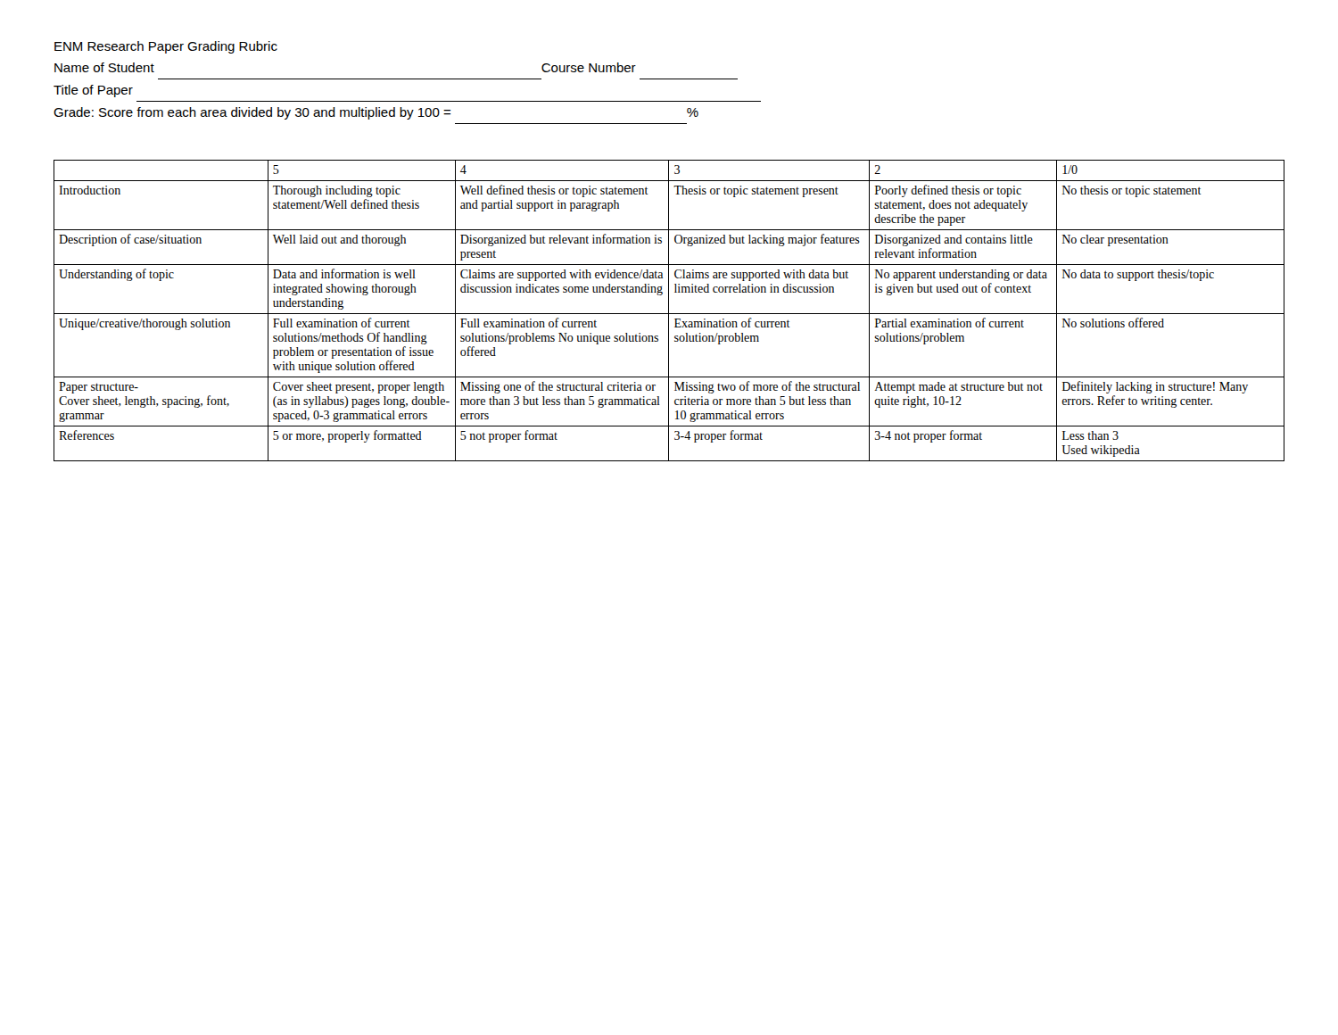ENM Research Paper Grading Rubric
Name of Student Course Number
Title of Paper
Grade: Score from each area divided by 30 and multiplied by 100 = %
| | 5 | 4 | 3 | 2 | 1/0 |
| --- | --- | --- | --- | --- | --- |
| Introduction | Thorough including topic statement/Well defined thesis | Well defined thesis or topic statement and partial support in paragraph | Thesis or topic statement present | Poorly defined thesis or topic statement, does not adequately describe the paper | No thesis or topic statement |
| Description of case/situation | Well laid out and thorough | Disorganized but relevant information is present | Organized but lacking major features | Disorganized and contains little relevant information | No clear presentation |
| Understanding of topic | Data and information is well integrated showing thorough understanding | Claims are supported with evidence/data discussion indicates some understanding | Claims are supported with data but limited correlation in discussion | No apparent understanding or data is given but used out of context | No data to support thesis/topic |
| Unique/creative/thorough solution | Full examination of current solutions/methods Of handling problem or presentation of issue with unique solution offered | Full examination of current solutions/problems No unique solutions offered | Examination of current solution/problem | Partial examination of current solutions/problem | No solutions offered |
| Paper structure- Cover sheet, length, spacing, font, grammar | Cover sheet present, proper length (as in syllabus) pages long, double-spaced, 0-3 grammatical errors | Missing one of the structural criteria or more than 3 but less than 5 grammatical errors | Missing two of more of the structural criteria or more than 5 but less than 10 grammatical errors | Attempt made at structure but not quite right, 10-12 | Definitely lacking in structure! Many errors. Refer to writing center. |
| References | 5 or more, properly formatted | 5 not proper format | 3-4 proper format | 3-4 not proper format | Less than 3 Used wikipedia |